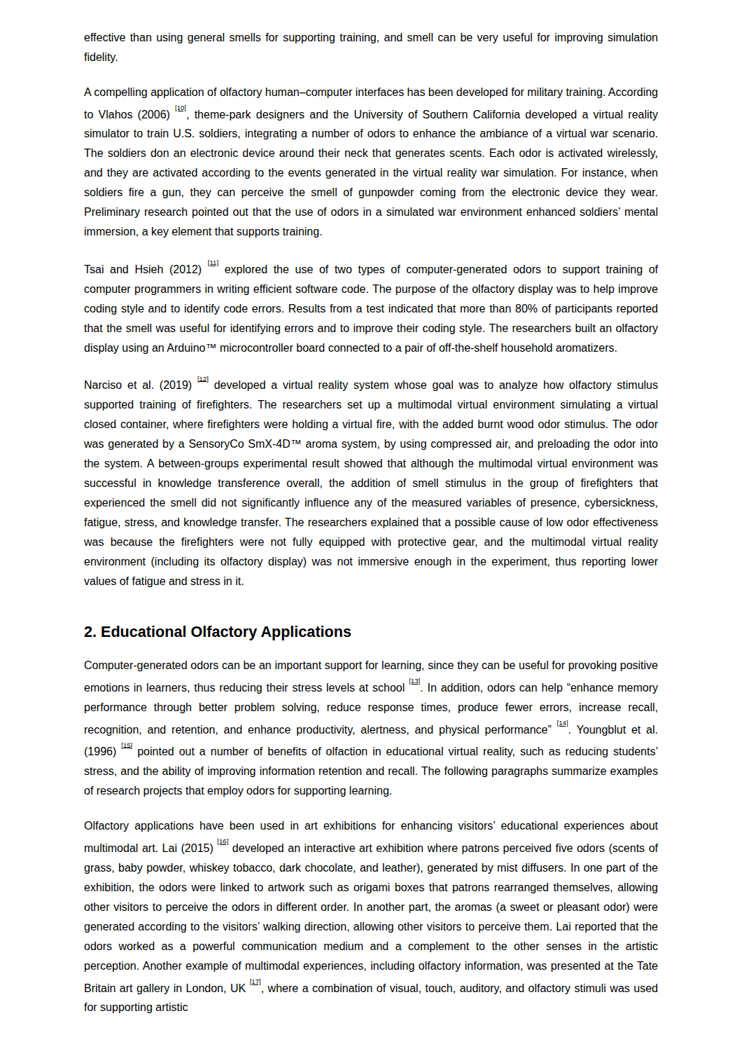effective than using general smells for supporting training, and smell can be very useful for improving simulation fidelity.
A compelling application of olfactory human–computer interfaces has been developed for military training. According to Vlahos (2006) [10], theme-park designers and the University of Southern California developed a virtual reality simulator to train U.S. soldiers, integrating a number of odors to enhance the ambiance of a virtual war scenario. The soldiers don an electronic device around their neck that generates scents. Each odor is activated wirelessly, and they are activated according to the events generated in the virtual reality war simulation. For instance, when soldiers fire a gun, they can perceive the smell of gunpowder coming from the electronic device they wear. Preliminary research pointed out that the use of odors in a simulated war environment enhanced soldiers’ mental immersion, a key element that supports training.
Tsai and Hsieh (2012) [11] explored the use of two types of computer-generated odors to support training of computer programmers in writing efficient software code. The purpose of the olfactory display was to help improve coding style and to identify code errors. Results from a test indicated that more than 80% of participants reported that the smell was useful for identifying errors and to improve their coding style. The researchers built an olfactory display using an Arduino™ microcontroller board connected to a pair of off-the-shelf household aromatizers.
Narciso et al. (2019) [12] developed a virtual reality system whose goal was to analyze how olfactory stimulus supported training of firefighters. The researchers set up a multimodal virtual environment simulating a virtual closed container, where firefighters were holding a virtual fire, with the added burnt wood odor stimulus. The odor was generated by a SensoryCo SmX-4D™ aroma system, by using compressed air, and preloading the odor into the system. A between-groups experimental result showed that although the multimodal virtual environment was successful in knowledge transference overall, the addition of smell stimulus in the group of firefighters that experienced the smell did not significantly influence any of the measured variables of presence, cybersickness, fatigue, stress, and knowledge transfer. The researchers explained that a possible cause of low odor effectiveness was because the firefighters were not fully equipped with protective gear, and the multimodal virtual reality environment (including its olfactory display) was not immersive enough in the experiment, thus reporting lower values of fatigue and stress in it.
2. Educational Olfactory Applications
Computer-generated odors can be an important support for learning, since they can be useful for provoking positive emotions in learners, thus reducing their stress levels at school [13]. In addition, odors can help “enhance memory performance through better problem solving, reduce response times, produce fewer errors, increase recall, recognition, and retention, and enhance productivity, alertness, and physical performance” [14]. Youngblut et al. (1996) [15] pointed out a number of benefits of olfaction in educational virtual reality, such as reducing students’ stress, and the ability of improving information retention and recall. The following paragraphs summarize examples of research projects that employ odors for supporting learning.
Olfactory applications have been used in art exhibitions for enhancing visitors’ educational experiences about multimodal art. Lai (2015) [16] developed an interactive art exhibition where patrons perceived five odors (scents of grass, baby powder, whiskey tobacco, dark chocolate, and leather), generated by mist diffusers. In one part of the exhibition, the odors were linked to artwork such as origami boxes that patrons rearranged themselves, allowing other visitors to perceive the odors in different order. In another part, the aromas (a sweet or pleasant odor) were generated according to the visitors’ walking direction, allowing other visitors to perceive them. Lai reported that the odors worked as a powerful communication medium and a complement to the other senses in the artistic perception. Another example of multimodal experiences, including olfactory information, was presented at the Tate Britain art gallery in London, UK [17], where a combination of visual, touch, auditory, and olfactory stimuli was used for supporting artistic